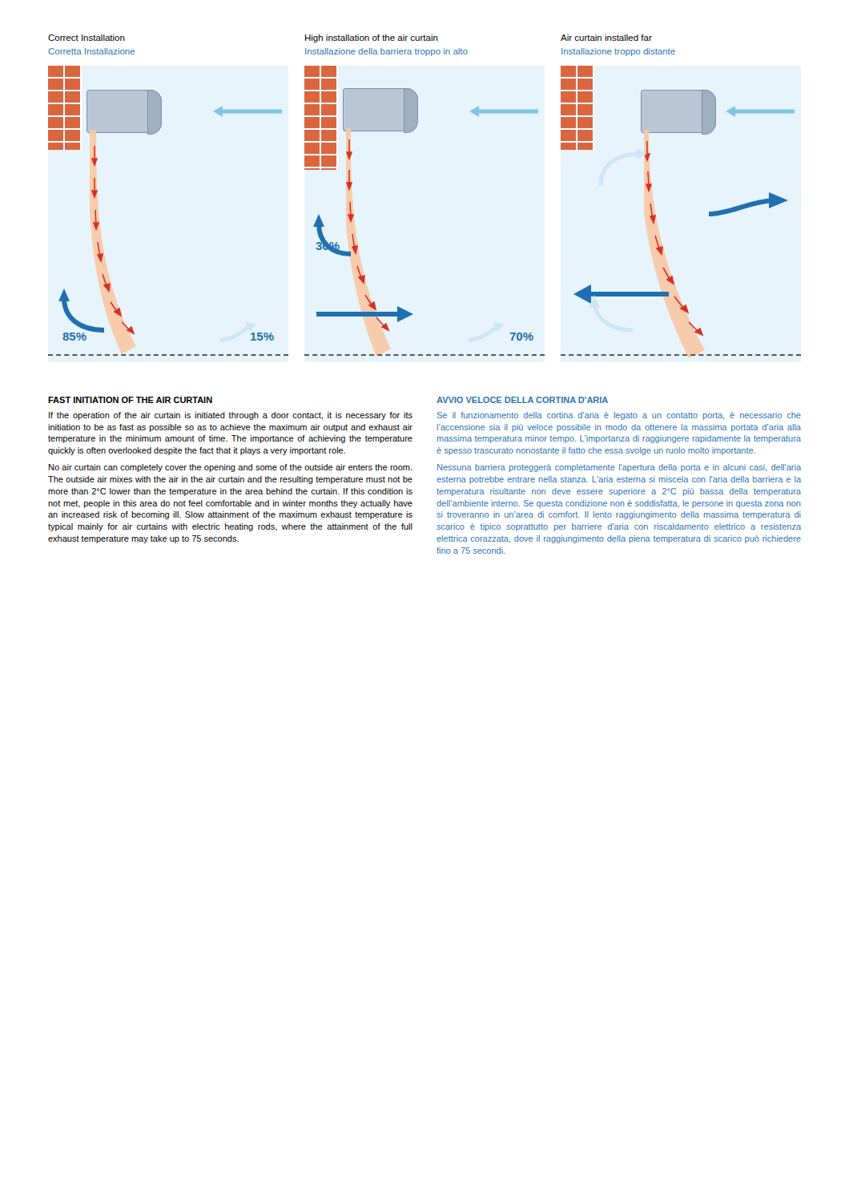Correct Installation
Corretta Installazione
85% 15%
High installation of the air curtain
Installazione della barriera troppo in alto
30% 70%
Air curtain installed far
Installazione troppo distante
Fast initiation of the air curtain
If the operation of the air curtain is initiated through a door contact, it is necessary for its initiation to be as fast as possible so as to achieve the maximum air output and exhaust air temperature in the minimum amount of time. The importance of achieving the temperature quickly is often overlooked despite the fact that it plays a very important role.
No air curtain can completely cover the opening and some of the outside air enters the room. The outside air mixes with the air in the air curtain and the resulting temperature must not be more than 2°C lower than the temperature in the area behind the curtain. If this condition is not met, people in this area do not feel comfortable and in winter months they actually have an increased risk of becoming ill. Slow attainment of the maximum exhaust temperature is typical mainly for air curtains with electric heating rods, where the attainment of the full exhaust temperature may take up to 75 seconds.
Avvio veloce della cortina d'aria
Se il funzionamento della cortina d'aria è legato a un contatto porta, è necessario che l’accensione sia il più veloce possibile in modo da ottenere la massima portata d’aria alla massima temperatura minor tempo. L'importanza di raggiungere rapidamente la temperatura è spesso trascurato nonostante il fatto che essa svolge un ruolo molto importante.
Nessuna barriera proteggerà completamente l'apertura della porta e in alcuni casi, dell'aria esterna potrebbe entrare nella stanza. L'aria esterna si miscela con l'aria della barriera e la temperatura risultante non deve essere superiore a 2°C più bassa della temperatura dell’ambiente interno. Se questa condizione non è soddisfatta, le persone in questa zona non si troveranno in un’area di comfort. Il lento raggiungimento della massima temperatura di scarico è tipico soprattutto per barriere d'aria con riscaldamento elettrico a resistenza elettrica corazzata, dove il raggiungimento della piena temperatura di scarico può richiedere fino a 75 secondi.